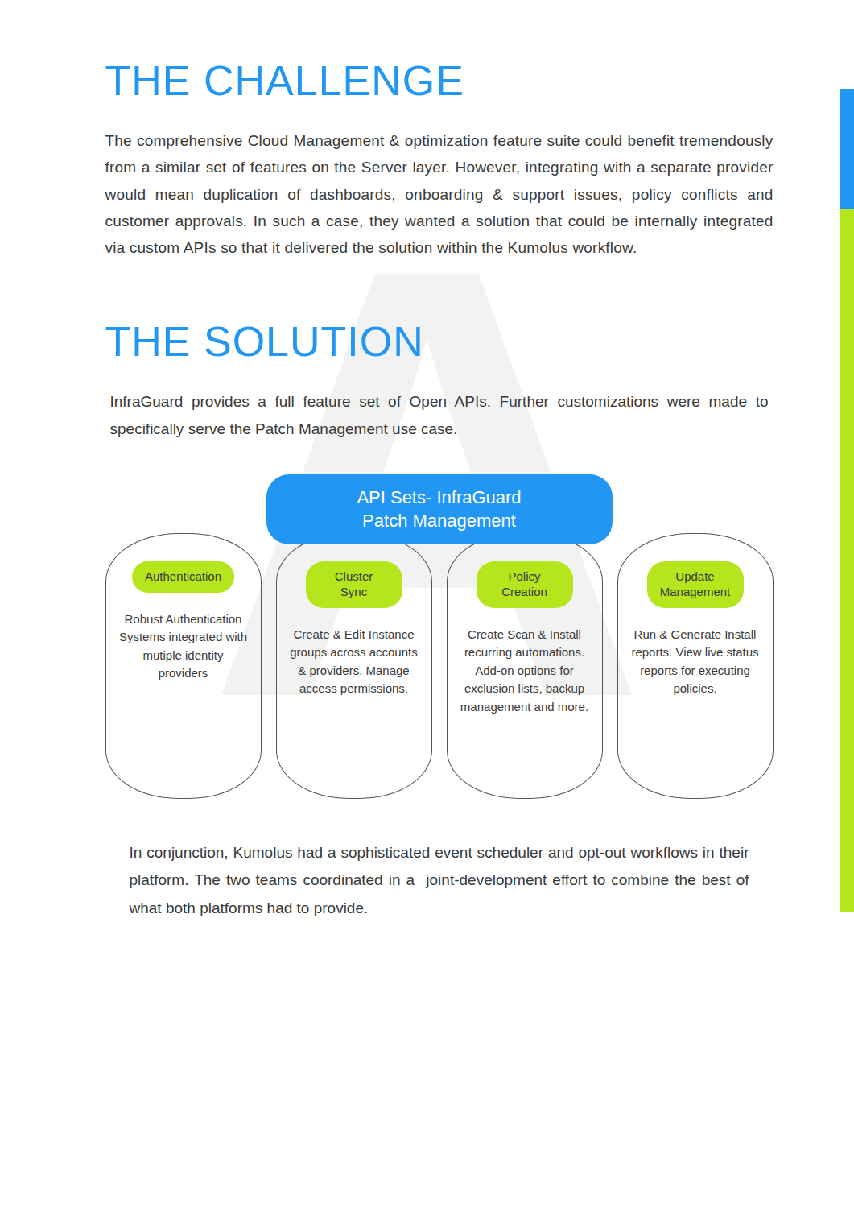A
THE CHALLENGE
The comprehensive Cloud Management & optimization feature suite could benefit tremendously from a similar set of features on the Server layer. However, integrating with a separate provider would mean duplication of dashboards, onboarding & support issues, policy conflicts and customer approvals. In such a case, they wanted a solution that could be internally integrated via custom APIs so that it delivered the solution within the Kumolus workflow.
THE SOLUTION
InfraGuard provides a full feature set of Open APIs. Further customizations were made to specifically serve the Patch Management use case.
API Sets- InfraGuard
Patch Management
Authentication
Robust Authentication Systems integrated with mutiple identity providers
Cluster
Sync
Create & Edit Instance groups across accounts & providers. Manage access permissions.
Policy
Creation
Create Scan & Install recurring automations. Add-on options for exclusion lists, backup management and more.
Update
Management
Run & Generate Install reports. View live status reports for executing policies.
In conjunction, Kumolus had a sophisticated event scheduler and opt-out workflows in their platform. The two teams coordinated in a joint-development effort to combine the best of what both platforms had to provide.